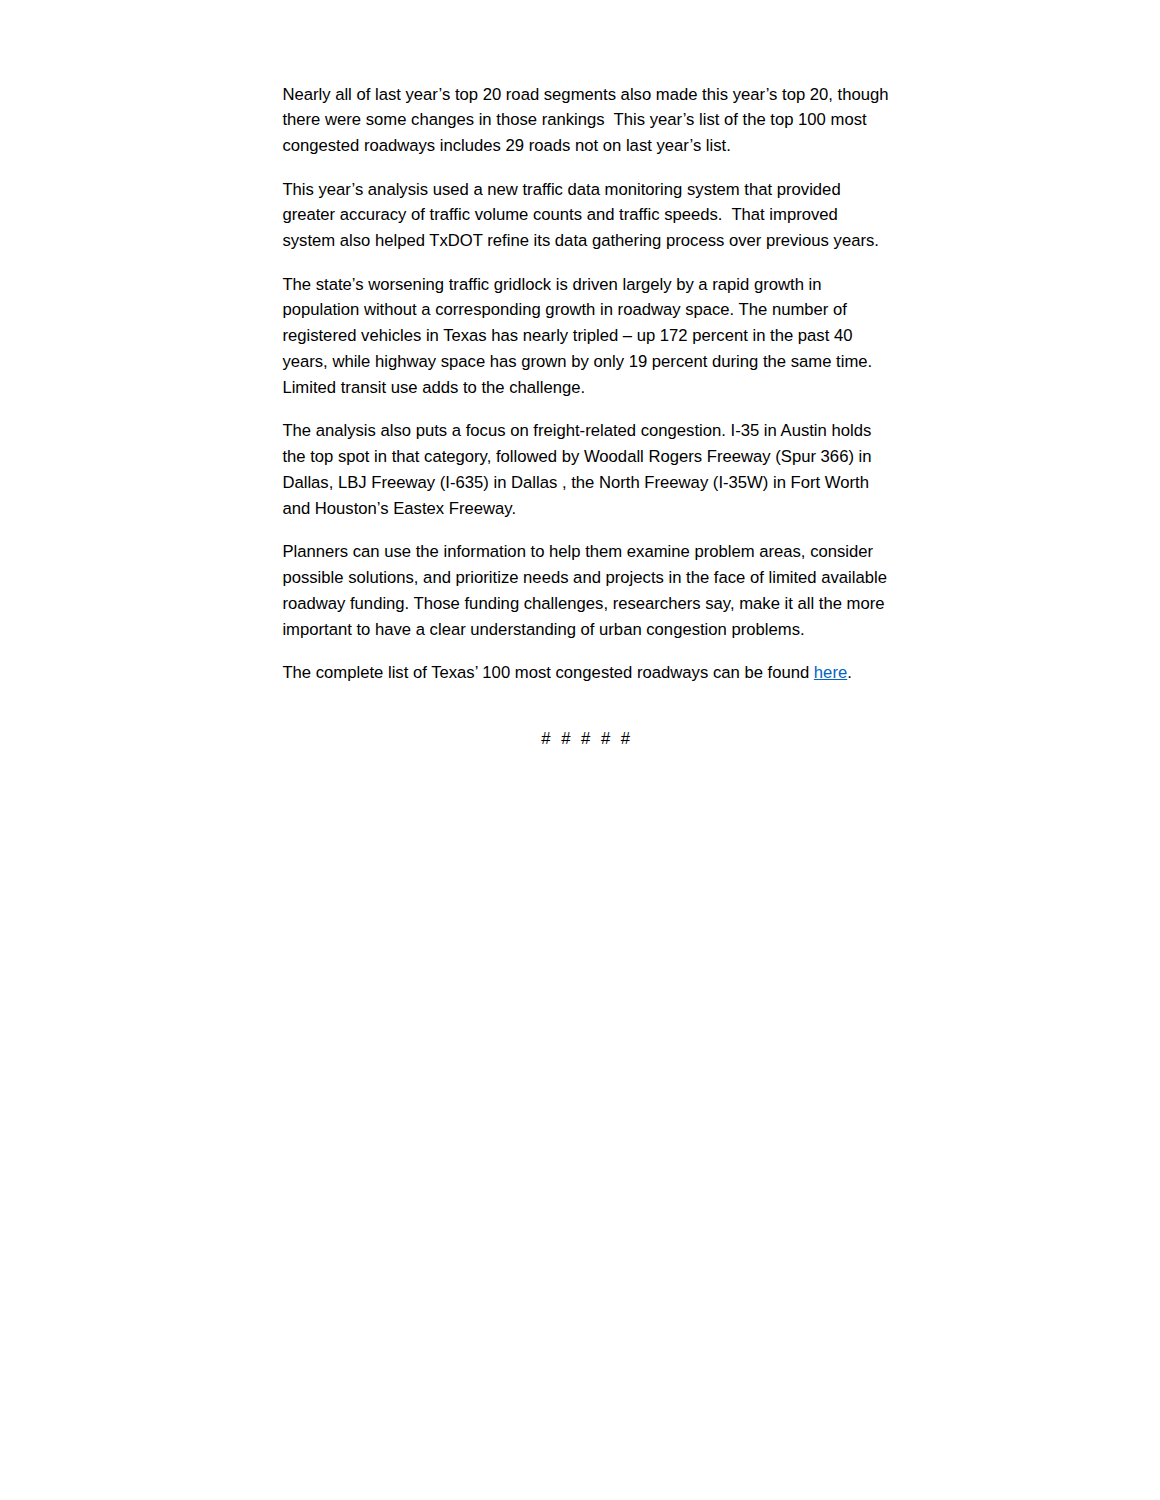Nearly all of last year’s top 20 road segments also made this year’s top 20, though there were some changes in those rankings This year’s list of the top 100 most congested roadways includes 29 roads not on last year’s list.
This year’s analysis used a new traffic data monitoring system that provided greater accuracy of traffic volume counts and traffic speeds. That improved system also helped TxDOT refine its data gathering process over previous years.
The state’s worsening traffic gridlock is driven largely by a rapid growth in population without a corresponding growth in roadway space. The number of registered vehicles in Texas has nearly tripled – up 172 percent in the past 40 years, while highway space has grown by only 19 percent during the same time. Limited transit use adds to the challenge.
The analysis also puts a focus on freight-related congestion. I-35 in Austin holds the top spot in that category, followed by Woodall Rogers Freeway (Spur 366) in Dallas, LBJ Freeway (I-635) in Dallas , the North Freeway (I-35W) in Fort Worth and Houston’s Eastex Freeway.
Planners can use the information to help them examine problem areas, consider possible solutions, and prioritize needs and projects in the face of limited available roadway funding. Those funding challenges, researchers say, make it all the more important to have a clear understanding of urban congestion problems.
The complete list of Texas’ 100 most congested roadways can be found here.
# # # # #